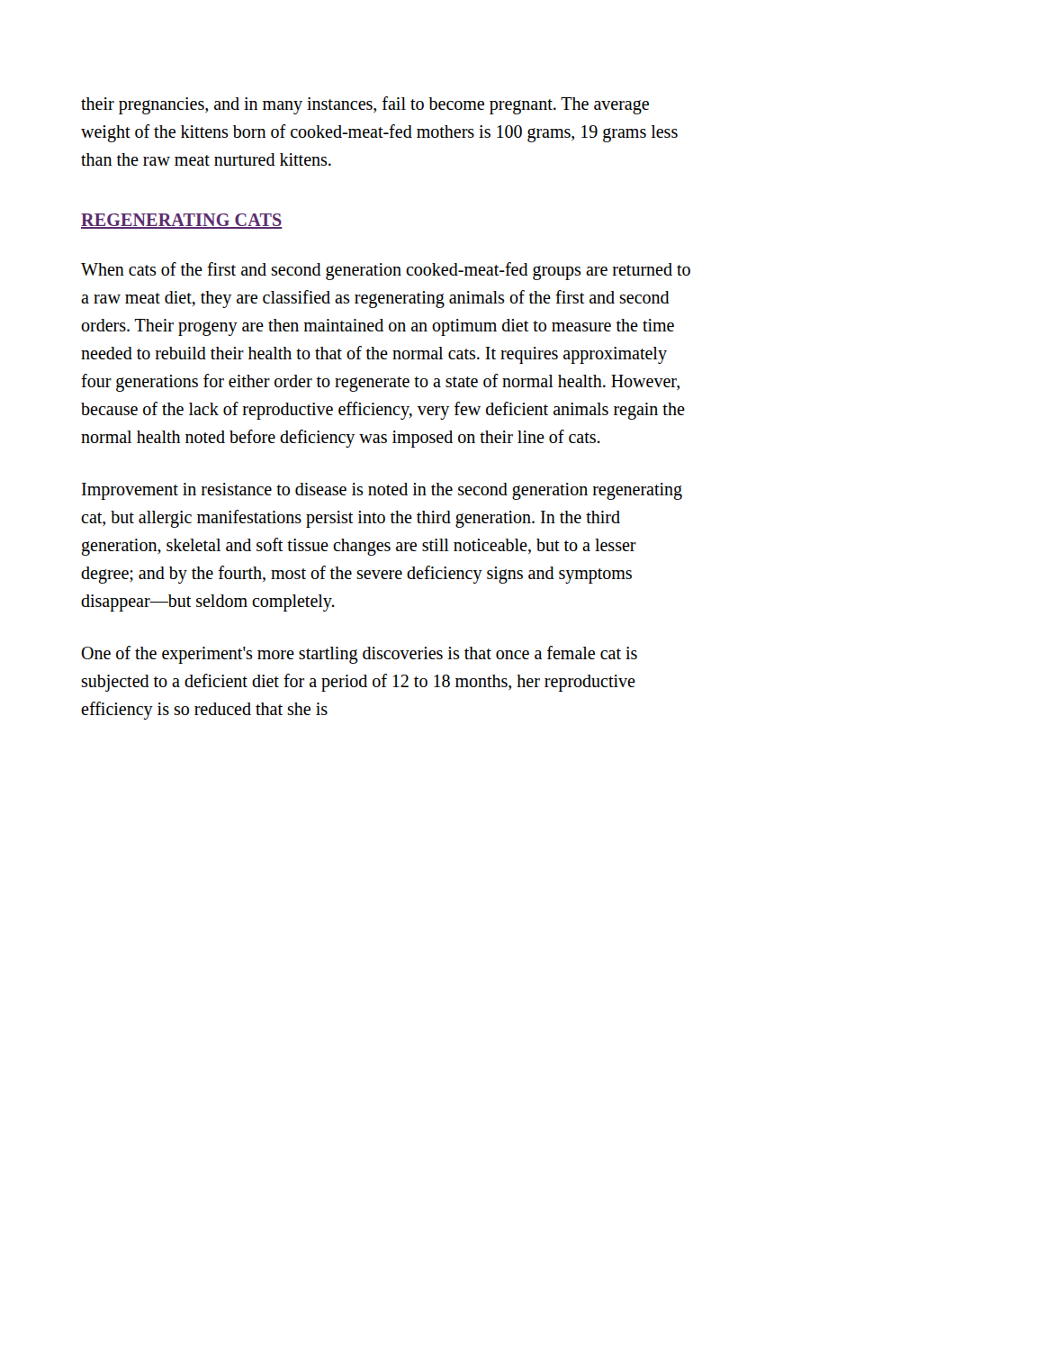their pregnancies, and in many instances, fail to become pregnant. The average weight of the kittens born of cooked-meat-fed mothers is 100 grams, 19 grams less than the raw meat nurtured kittens.
REGENERATING CATS
When cats of the first and second generation cooked-meat-fed groups are returned to a raw meat diet, they are classified as regenerating animals of the first and second orders. Their progeny are then maintained on an optimum diet to measure the time needed to rebuild their health to that of the normal cats. It requires approximately four generations for either order to regenerate to a state of normal health. However, because of the lack of reproductive efficiency, very few deficient animals regain the normal health noted before deficiency was imposed on their line of cats.
Improvement in resistance to disease is noted in the second generation regenerating cat, but allergic manifestations persist into the third generation. In the third generation, skeletal and soft tissue changes are still noticeable, but to a lesser degree; and by the fourth, most of the severe deficiency signs and symptoms disappear—but seldom completely.
One of the experiment's more startling discoveries is that once a female cat is subjected to a deficient diet for a period of 12 to 18 months, her reproductive efficiency is so reduced that she is